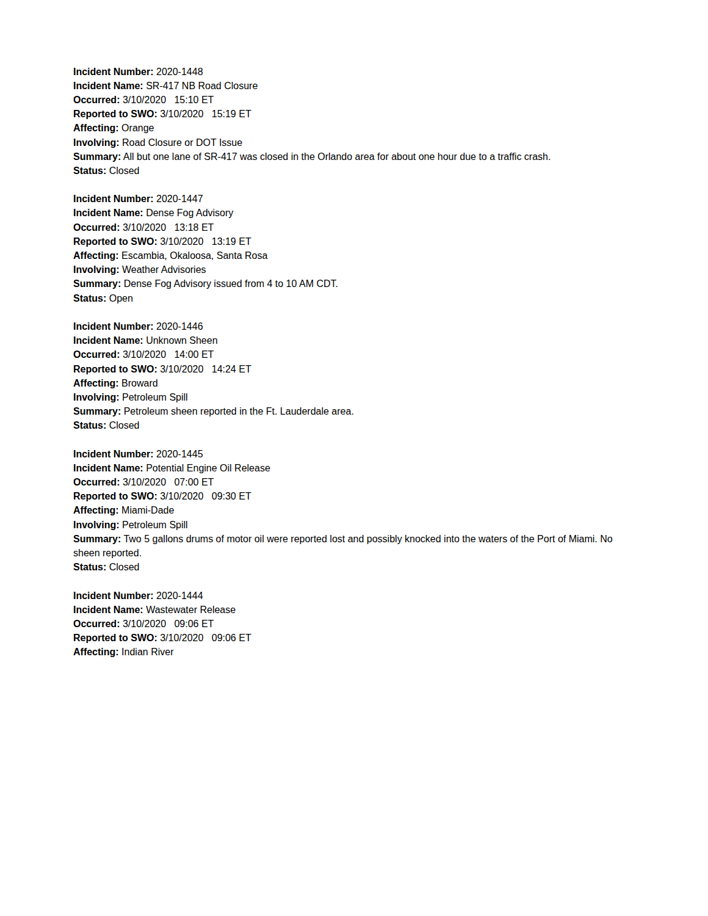Incident Number: 2020-1448
Incident Name: SR-417 NB Road Closure
Occurred: 3/10/2020 15:10 ET
Reported to SWO: 3/10/2020 15:19 ET
Affecting: Orange
Involving: Road Closure or DOT Issue
Summary: All but one lane of SR-417 was closed in the Orlando area for about one hour due to a traffic crash.
Status: Closed
Incident Number: 2020-1447
Incident Name: Dense Fog Advisory
Occurred: 3/10/2020 13:18 ET
Reported to SWO: 3/10/2020 13:19 ET
Affecting: Escambia, Okaloosa, Santa Rosa
Involving: Weather Advisories
Summary: Dense Fog Advisory issued from 4 to 10 AM CDT.
Status: Open
Incident Number: 2020-1446
Incident Name: Unknown Sheen
Occurred: 3/10/2020 14:00 ET
Reported to SWO: 3/10/2020 14:24 ET
Affecting: Broward
Involving: Petroleum Spill
Summary: Petroleum sheen reported in the Ft. Lauderdale area.
Status: Closed
Incident Number: 2020-1445
Incident Name: Potential Engine Oil Release
Occurred: 3/10/2020 07:00 ET
Reported to SWO: 3/10/2020 09:30 ET
Affecting: Miami-Dade
Involving: Petroleum Spill
Summary: Two 5 gallons drums of motor oil were reported lost and possibly knocked into the waters of the Port of Miami. No sheen reported.
Status: Closed
Incident Number: 2020-1444
Incident Name: Wastewater Release
Occurred: 3/10/2020 09:06 ET
Reported to SWO: 3/10/2020 09:06 ET
Affecting: Indian River